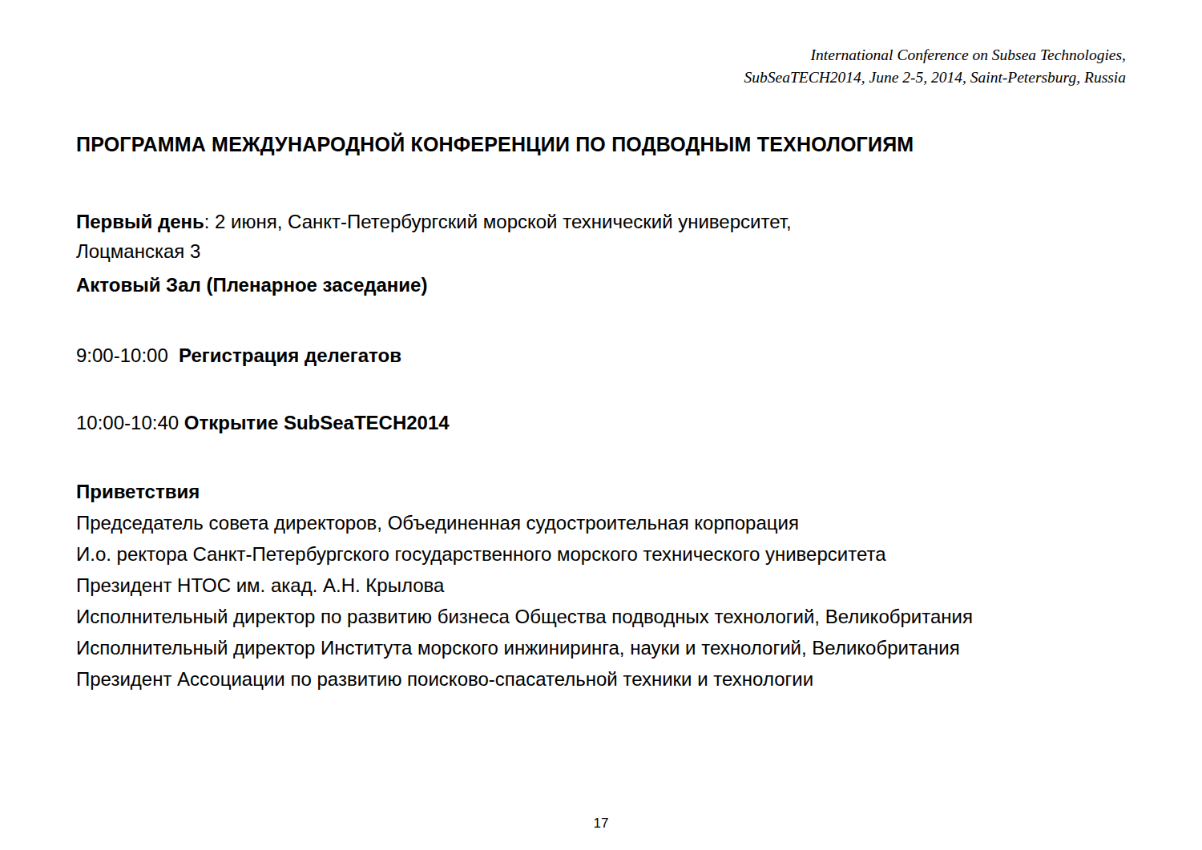International Conference on Subsea Technologies,
SubSeaTECH2014, June 2-5, 2014, Saint-Petersburg, Russia
ПРОГРАММА МЕЖДУНАРОДНОЙ КОНФЕРЕНЦИИ ПО ПОДВОДНЫМ ТЕХНОЛОГИЯМ
Первый день: 2 июня, Санкт-Петербургский морской технический университет,
Лоцманская 3
Актовый Зал (Пленарное заседание)
9:00-10:00 Регистрация делегатов
10:00-10:40 Открытие SubSeaTECH2014
Приветствия
Председатель совета директоров, Объединенная судостроительная корпорация
И.о. ректора Санкт-Петербургского государственного морского технического университета
Президент НТОС им. акад. А.Н. Крылова
Исполнительный директор по развитию бизнеса Общества подводных технологий, Великобритания
Исполнительный директор Института морского инжиниринга, науки и технологий, Великобритания
Президент Ассоциации по развитию поисково-спасательной техники и технологии
17